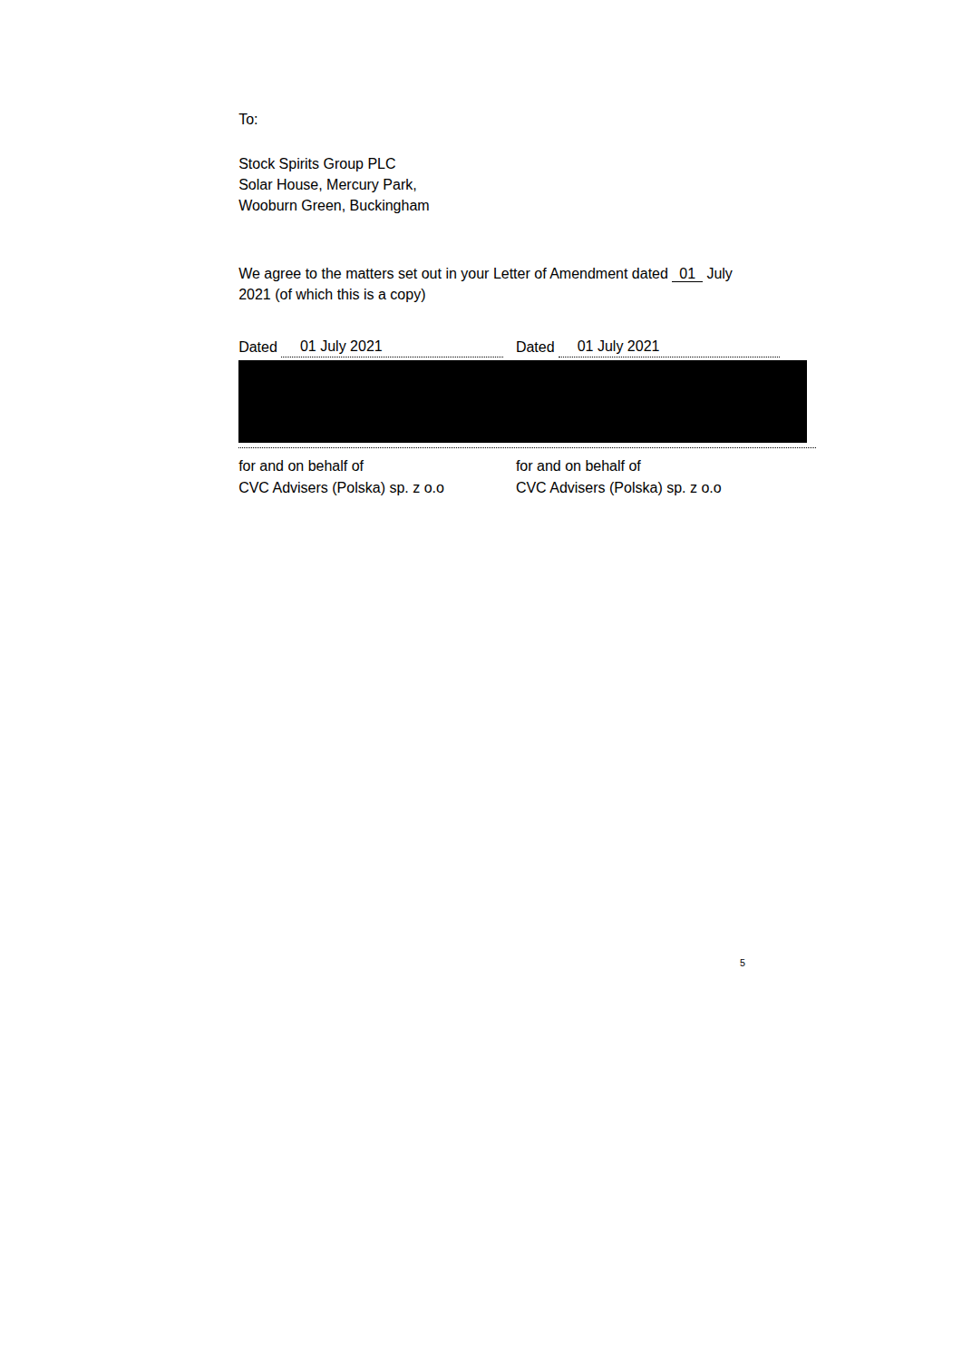To:
Stock Spirits Group PLC
Solar House, Mercury Park,
Wooburn Green, Buckingham
We agree to the matters set out in your Letter of Amendment dated 01 July 2021 (of which this is a copy)
| Dated 01 July 2021 for and on behalf of CVC Advisers (Polska) sp. z o.o | | Dated 01 July 2021 for and on behalf of CVC Advisers (Polska) sp. z o.o |
5